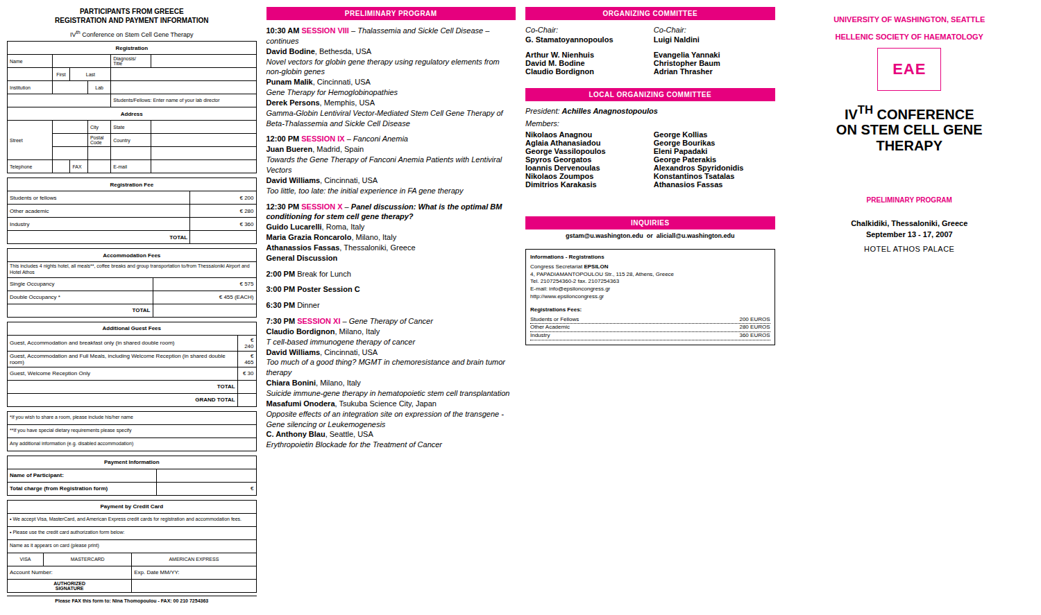Participants from Greece
Registration and Payment Information
IVth Conference on Stem Cell Gene Therapy
| Registration |
| Name | | Diagnosis/ Title | |
| | First | Last | |
| Institution | | Lab | |
| | Students/Fellows: Enter name of your lab director |
| Address |
| Street | | City | State | |
| | Postal Code | Country | |
| Telephone | | FAX | | E-mail | |
| Registration Fee |
| Students or fellows | € 200 |
| Other academic | € 280 |
| Industry | € 360 |
| TOTAL | |
| Accommodation Fees |
| This includes 4 nights hotel, all meals**, coffee breaks and group transportation to/from Thessaloniki Airport and Hotel Athos |
| Single Occupancy | € 575 |
| Double Occupancy * | € 455 (EACH) |
| TOTAL | |
| Additional Guest Fees |
| Guest, Accommodation and breakfast only (in shared double room) | € 240 |
| Guest, Accommodation and Full Meals, including Welcome Reception (in shared double room) | € 465 |
| Guest, Welcome Reception Only | € 30 |
| TOTAL | |
| GRAND TOTAL | |
| *If you wish to share a room, please include his/her name |
| **If you have special dietary requirements please specify |
| Any additional information (e.g. disabled accommodation) |
| Payment Information |
| Name of Participant: | |
| Total charge (from Registration form) | € |
| Payment by Credit Card |
| • We accept Visa, MasterCard, and American Express credit cards for registration and accommodation fees. |
| • Please use the credit card authorization form below: |
| Name as it appears on card (please print) |
| VISA | MASTERCARD | AMERICAN EXPRESS |
| Account Number: | Exp. Date MM/YY: |
| AUTHORIZED SIGNATURE | |
Please FAX this form to: Nina Thomopoulou - FAX: 00 210 7254363
Preliminary Program
10:30 AM SESSION VIII – Thalassemia and Sickle Cell Disease – continues
David Bodine, Bethesda, USA
Novel vectors for globin gene therapy using regulatory elements from non-globin genes
Punam Malik, Cincinnati, USA
Gene Therapy for Hemoglobinopathies
Derek Persons, Memphis, USA
Gamma-Globin Lentiviral Vector-Mediated Stem Cell Gene Therapy of Beta-Thalassemia and Sickle Cell Disease
12:00 PM SESSION IX – Fanconi Anemia
Juan Bueren, Madrid, Spain
Towards the Gene Therapy of Fanconi Anemia Patients with Lentiviral Vectors
David Williams, Cincinnati, USA
Too little, too late: the initial experience in FA gene therapy
12:30 PM SESSION X – Panel discussion: What is the optimal BM conditioning for stem cell gene therapy?
Guido Lucarelli, Roma, Italy
Maria Grazia Roncarolo, Milano, Italy
Athanassios Fassas, Thessaloniki, Greece
General Discussion
2:00 PM Break for Lunch
3:00 PM Poster Session C
6:30 PM Dinner
7:30 PM SESSION XI – Gene Therapy of Cancer
Claudio Bordignon, Milano, Italy
T cell-based immunogene therapy of cancer
David Williams, Cincinnati, USA
Too much of a good thing? MGMT in chemoresistance and brain tumor therapy
Chiara Bonini, Milano, Italy
Suicide immune-gene therapy in hematopoietic stem cell transplantation
Masafumi Onodera, Tsukuba Science City, Japan
Opposite effects of an integration site on expression of the transgene - Gene silencing or Leukemogenesis
C. Anthony Blau, Seattle, USA
Erythropoietin Blockade for the Treatment of Cancer
Organizing Committee
Co-Chair:
G. Stamatoyannopoulos
Co-Chair:
Luigi Naldini
Arthur W. Nienhuis
David M. Bodine
Claudio Bordignon
Evangelia Yannaki
Christopher Baum
Adrian Thrasher
Local Organizing Committee
President: Achilles Anagnostopoulos
Members:
Nikolaos Anagnou
Aglaia Athanasiadou
George Vassilopoulos
Spyros Georgatos
Ioannis Dervenoulas
Nikolaos Zoumpos
Dimitrios Karakasis
George Kollias
George Bourikas
Eleni Papadaki
George Paterakis
Alexandros Spyridonidis
Konstantinos Tsatalas
Athanasios Fassas
Inquiries
gstam@u.washington.edu or aliciall@u.washington.edu
Informations - Registrations
Congress Secretariat EPSILON
4, PAPADIAMANTOPOULOU Str., 115 28, Athens, Greece
Tel. 2107254360-2 fax. 2107254363
E-mail: info@epsiloncongress.gr
http://www.epsiloncongress.gr
Registrations Fees:
Students or Fellows 200 EUROS
Other Academic 280 EUROS
Industry 360 EUROS
University of Washington, Seattle
Hellenic Society of Haematology
EAE
IVTH CONFERENCE
ON STEM CELL GENE
THERAPY
Preliminary Program
Chalkidiki, Thessaloniki, Greece
September 13 - 17, 2007
HOTEL ATHOS PALACE